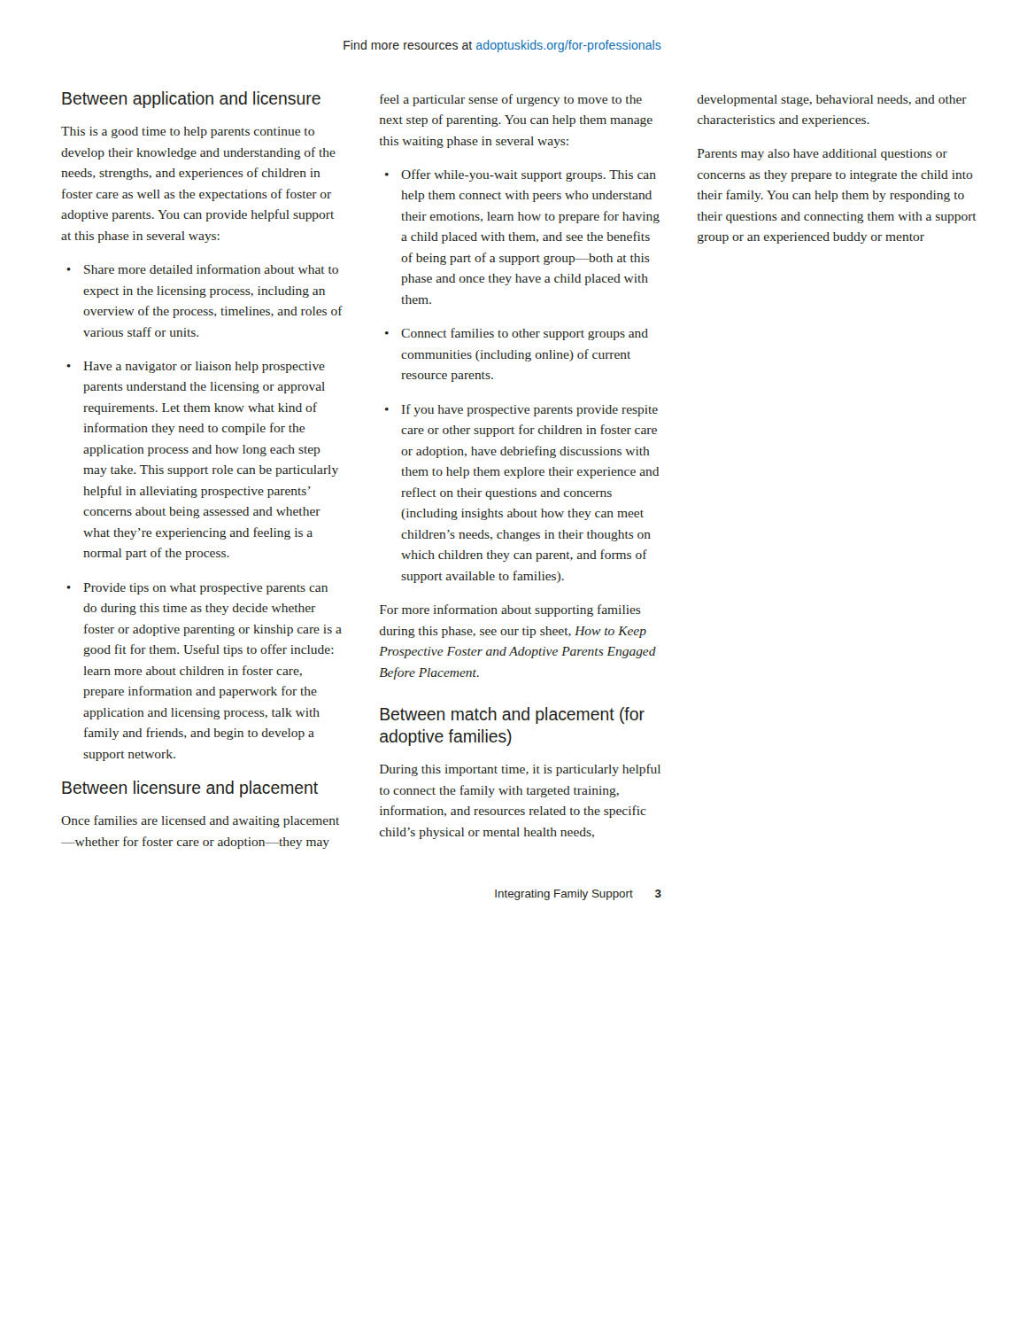Find more resources at adoptuskids.org/for-professionals
Between application and licensure
This is a good time to help parents continue to develop their knowledge and understanding of the needs, strengths, and experiences of children in foster care as well as the expectations of foster or adoptive parents. You can provide helpful support at this phase in several ways:
Share more detailed information about what to expect in the licensing process, including an overview of the process, timelines, and roles of various staff or units.
Have a navigator or liaison help prospective parents understand the licensing or approval requirements. Let them know what kind of information they need to compile for the application process and how long each step may take. This support role can be particularly helpful in alleviating prospective parents’ concerns about being assessed and whether what they’re experiencing and feeling is a normal part of the process.
Provide tips on what prospective parents can do during this time as they decide whether foster or adoptive parenting or kinship care is a good fit for them. Useful tips to offer include: learn more about children in foster care, prepare information and paperwork for the application and licensing process, talk with family and friends, and begin to develop a support network.
Between licensure and placement
Once families are licensed and awaiting placement—whether for foster care or adoption—they may feel a particular sense of urgency to move to the next step of parenting. You can help them manage this waiting phase in several ways:
Offer while-you-wait support groups. This can help them connect with peers who understand their emotions, learn how to prepare for having a child placed with them, and see the benefits of being part of a support group—both at this phase and once they have a child placed with them.
Connect families to other support groups and communities (including online) of current resource parents.
If you have prospective parents provide respite care or other support for children in foster care or adoption, have debriefing discussions with them to help them explore their experience and reflect on their questions and concerns (including insights about how they can meet children’s needs, changes in their thoughts on which children they can parent, and forms of support available to families).
For more information about supporting families during this phase, see our tip sheet, How to Keep Prospective Foster and Adoptive Parents Engaged Before Placement.
Between match and placement (for adoptive families)
During this important time, it is particularly helpful to connect the family with targeted training, information, and resources related to the specific child’s physical or mental health needs, developmental stage, behavioral needs, and other characteristics and experiences.
Parents may also have additional questions or concerns as they prepare to integrate the child into their family. You can help them by responding to their questions and connecting them with a support group or an experienced buddy or mentor
Integrating Family Support 3